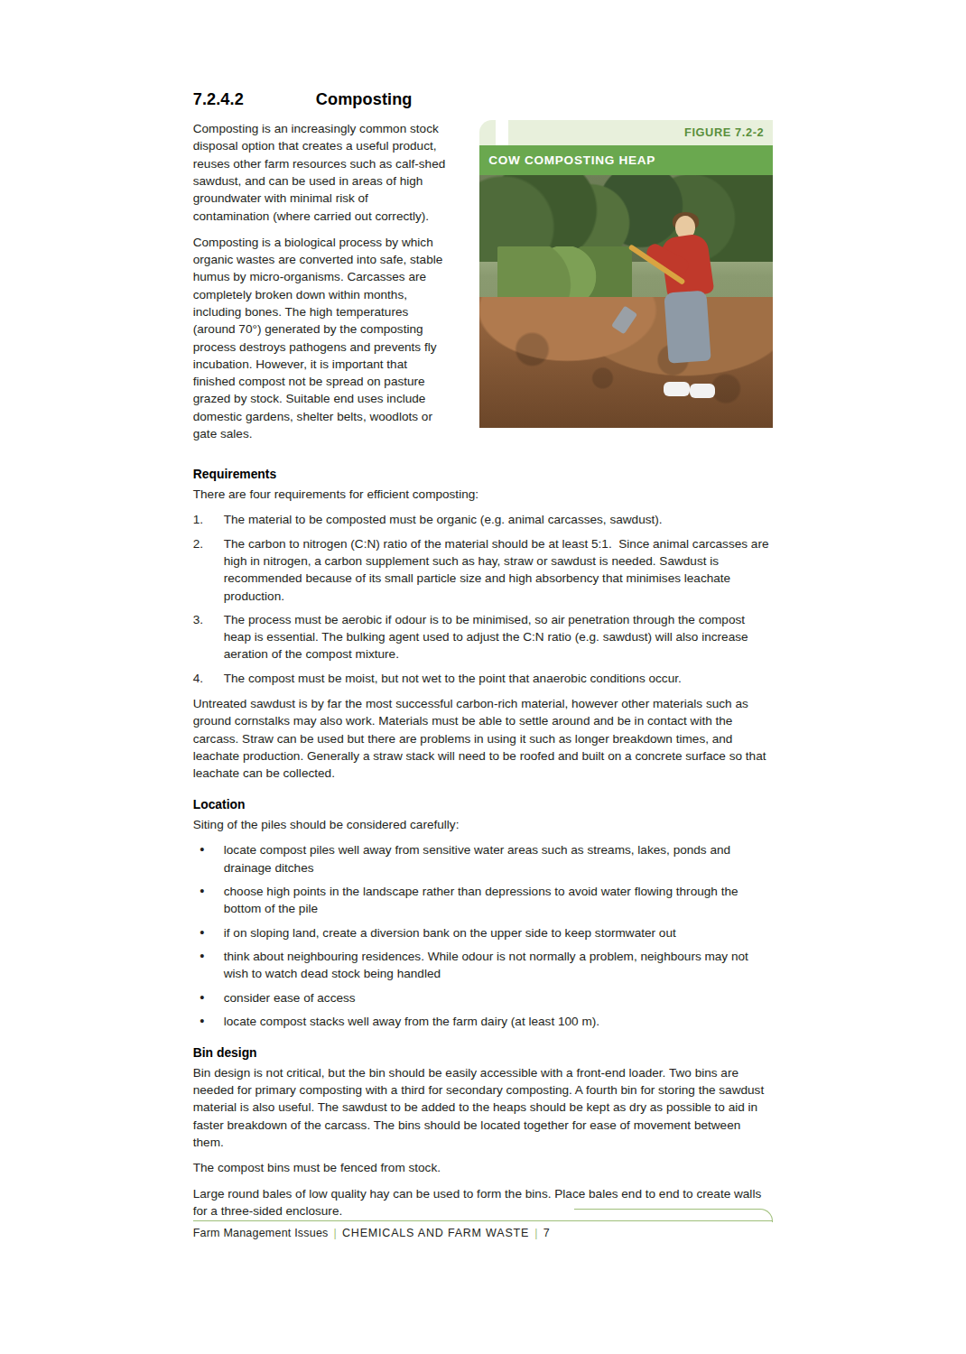7.2.4.2 Composting
FIGURE 7.2-2
COW COMPOSTING HEAP
Composting is an increasingly common stock disposal option that creates a useful product, reuses other farm resources such as calf-shed sawdust, and can be used in areas of high groundwater with minimal risk of contamination (where carried out correctly).
Composting is a biological process by which organic wastes are converted into safe, stable humus by micro-organisms. Carcasses are completely broken down within months, including bones. The high temperatures (around 70°) generated by the composting process destroys pathogens and prevents fly incubation. However, it is important that finished compost not be spread on pasture grazed by stock. Suitable end uses include domestic gardens, shelter belts, woodlots or gate sales.
Requirements
There are four requirements for efficient composting:
The material to be composted must be organic (e.g. animal carcasses, sawdust).
The carbon to nitrogen (C:N) ratio of the material should be at least 5:1. Since animal carcasses are high in nitrogen, a carbon supplement such as hay, straw or sawdust is needed. Sawdust is recommended because of its small particle size and high absorbency that minimises leachate production.
The process must be aerobic if odour is to be minimised, so air penetration through the compost heap is essential. The bulking agent used to adjust the C:N ratio (e.g. sawdust) will also increase aeration of the compost mixture.
The compost must be moist, but not wet to the point that anaerobic conditions occur.
Untreated sawdust is by far the most successful carbon-rich material, however other materials such as ground cornstalks may also work. Materials must be able to settle around and be in contact with the carcass. Straw can be used but there are problems in using it such as longer breakdown times, and leachate production. Generally a straw stack will need to be roofed and built on a concrete surface so that leachate can be collected.
Location
Siting of the piles should be considered carefully:
locate compost piles well away from sensitive water areas such as streams, lakes, ponds and drainage ditches
choose high points in the landscape rather than depressions to avoid water flowing through the bottom of the pile
if on sloping land, create a diversion bank on the upper side to keep stormwater out
think about neighbouring residences. While odour is not normally a problem, neighbours may not wish to watch dead stock being handled
consider ease of access
locate compost stacks well away from the farm dairy (at least 100 m).
Bin design
Bin design is not critical, but the bin should be easily accessible with a front-end loader. Two bins are needed for primary composting with a third for secondary composting. A fourth bin for storing the sawdust material is also useful. The sawdust to be added to the heaps should be kept as dry as possible to aid in faster breakdown of the carcass. The bins should be located together for ease of movement between them.
The compost bins must be fenced from stock.
Large round bales of low quality hay can be used to form the bins. Place bales end to end to create walls for a three-sided enclosure.
Farm Management Issues | CHEMICALS AND FARM WASTE | 7